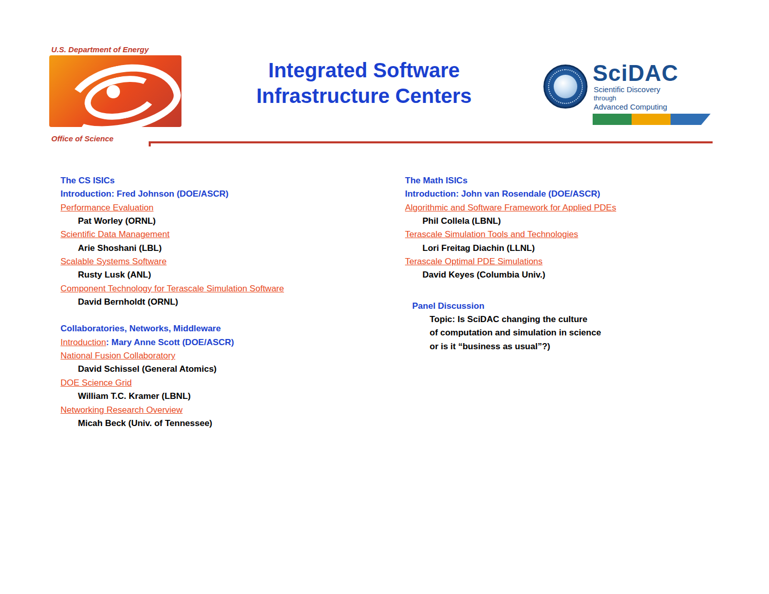U.S. Department of Energy
Office of Science
Integrated Software
Infrastructure Centers
SciDAC
Scientific Discovery
through
Advanced Computing
The CS ISICs
Introduction: Fred Johnson (DOE/ASCR)
Performance Evaluation
Pat Worley (ORNL)
Scientific Data Management
Arie Shoshani (LBL)
Scalable Systems Software
Rusty Lusk (ANL)
Component Technology for Terascale Simulation Software
David Bernholdt (ORNL)
Collaboratories, Networks, Middleware
Introduction: Mary Anne Scott (DOE/ASCR)
National Fusion Collaboratory
David Schissel (General Atomics)
DOE Science Grid
William T.C. Kramer (LBNL)
Networking Research Overview
Micah Beck (Univ. of Tennessee)
The Math ISICs
Introduction: John van Rosendale (DOE/ASCR)
Algorithmic and Software Framework for Applied PDEs
Phil Collela (LBNL)
Terascale Simulation Tools and Technologies
Lori Freitag Diachin (LLNL)
Terascale Optimal PDE Simulations
David Keyes (Columbia Univ.)
Panel Discussion
Topic: Is SciDAC changing the culture of computation and simulation in science or is it “business as usual”?)